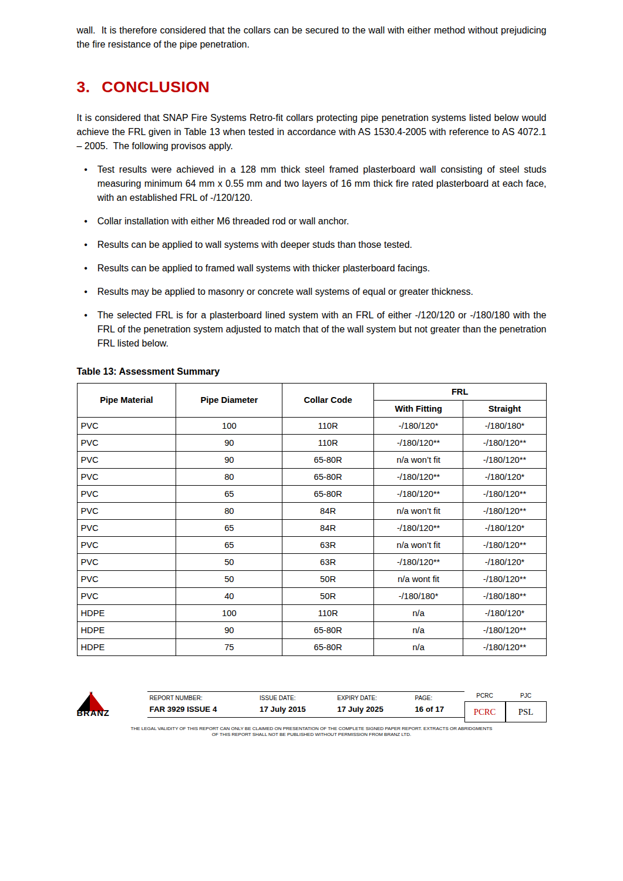wall. It is therefore considered that the collars can be secured to the wall with either method without prejudicing the fire resistance of the pipe penetration.
3. CONCLUSION
It is considered that SNAP Fire Systems Retro-fit collars protecting pipe penetration systems listed below would achieve the FRL given in Table 13 when tested in accordance with AS 1530.4-2005 with reference to AS 4072.1 – 2005. The following provisos apply.
Test results were achieved in a 128 mm thick steel framed plasterboard wall consisting of steel studs measuring minimum 64 mm x 0.55 mm and two layers of 16 mm thick fire rated plasterboard at each face, with an established FRL of -/120/120.
Collar installation with either M6 threaded rod or wall anchor.
Results can be applied to wall systems with deeper studs than those tested.
Results can be applied to framed wall systems with thicker plasterboard facings.
Results may be applied to masonry or concrete wall systems of equal or greater thickness.
The selected FRL is for a plasterboard lined system with an FRL of either -/120/120 or -/180/180 with the FRL of the penetration system adjusted to match that of the wall system but not greater than the penetration FRL listed below.
Table 13: Assessment Summary
| Pipe Material | Pipe Diameter | Collar Code | FRL |
| --- | --- | --- | --- |
| With Fitting | Straight |
| PVC | 100 | 110R | -/180/120* | -/180/180* |
| PVC | 90 | 110R | -/180/120** | -/180/120** |
| PVC | 90 | 65-80R | n/a won’t fit | -/180/120** |
| PVC | 80 | 65-80R | -/180/120** | -/180/120* |
| PVC | 65 | 65-80R | -/180/120** | -/180/120** |
| PVC | 80 | 84R | n/a won’t fit | -/180/120** |
| PVC | 65 | 84R | -/180/120** | -/180/120* |
| PVC | 65 | 63R | n/a won’t fit | -/180/120** |
| PVC | 50 | 63R | -/180/120** | -/180/120* |
| PVC | 50 | 50R | n/a wont fit | -/180/120** |
| PVC | 40 | 50R | -/180/180* | -/180/180** |
| HDPE | 100 | 110R | n/a | -/180/120* |
| HDPE | 90 | 65-80R | n/a | -/180/120** |
| HDPE | 75 | 65-80R | n/a | -/180/120** |
| BRANZ | / REPORT NUMBER: / ISSUE DATE: / EXPIRY DATE: / PAGE: / / FAR 3929 ISSUE 4 / 17 July 2015 / 17 July 2025 / 16 of 17 / | PCRC PCRC | PJC PSL |
THE LEGAL VALIDITY OF THIS REPORT CAN ONLY BE CLAIMED ON PRESENTATION OF THE COMPLETE SIGNED PAPER REPORT. EXTRACTS OR ABRIDGMENTS
OF THIS REPORT SHALL NOT BE PUBLISHED WITHOUT PERMISSION FROM BRANZ LTD.